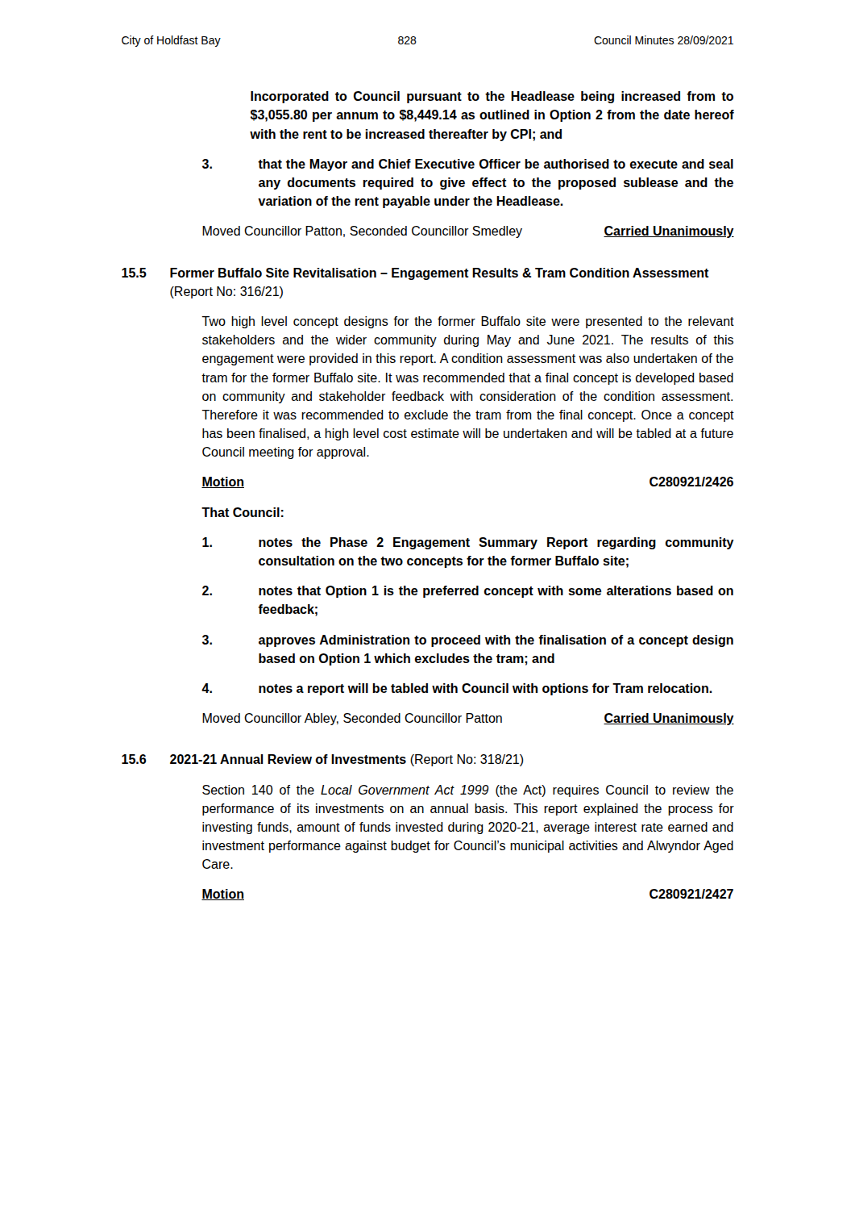City of Holdfast Bay
828
Council Minutes 28/09/2021
Incorporated to Council pursuant to the Headlease being increased from to $3,055.80 per annum to $8,449.14 as outlined in Option 2 from the date hereof with the rent to be increased thereafter by CPI; and
3.
that the Mayor and Chief Executive Officer be authorised to execute and seal any documents required to give effect to the proposed sublease and the variation of the rent payable under the Headlease.
Moved Councillor Patton, Seconded Councillor Smedley
Carried Unanimously
15.5
Former Buffalo Site Revitalisation – Engagement Results & Tram Condition Assessment (Report No: 316/21)
Two high level concept designs for the former Buffalo site were presented to the relevant stakeholders and the wider community during May and June 2021. The results of this engagement were provided in this report. A condition assessment was also undertaken of the tram for the former Buffalo site. It was recommended that a final concept is developed based on community and stakeholder feedback with consideration of the condition assessment. Therefore it was recommended to exclude the tram from the final concept. Once a concept has been finalised, a high level cost estimate will be undertaken and will be tabled at a future Council meeting for approval.
Motion
C280921/2426
That Council:
1.
notes the Phase 2 Engagement Summary Report regarding community consultation on the two concepts for the former Buffalo site;
2.
notes that Option 1 is the preferred concept with some alterations based on feedback;
3.
approves Administration to proceed with the finalisation of a concept design based on Option 1 which excludes the tram; and
4.
notes a report will be tabled with Council with options for Tram relocation.
Moved Councillor Abley, Seconded Councillor Patton
Carried Unanimously
15.6
2021-21 Annual Review of Investments (Report No: 318/21)
Section 140 of the Local Government Act 1999 (the Act) requires Council to review the performance of its investments on an annual basis. This report explained the process for investing funds, amount of funds invested during 2020-21, average interest rate earned and investment performance against budget for Council’s municipal activities and Alwyndor Aged Care.
Motion
C280921/2427